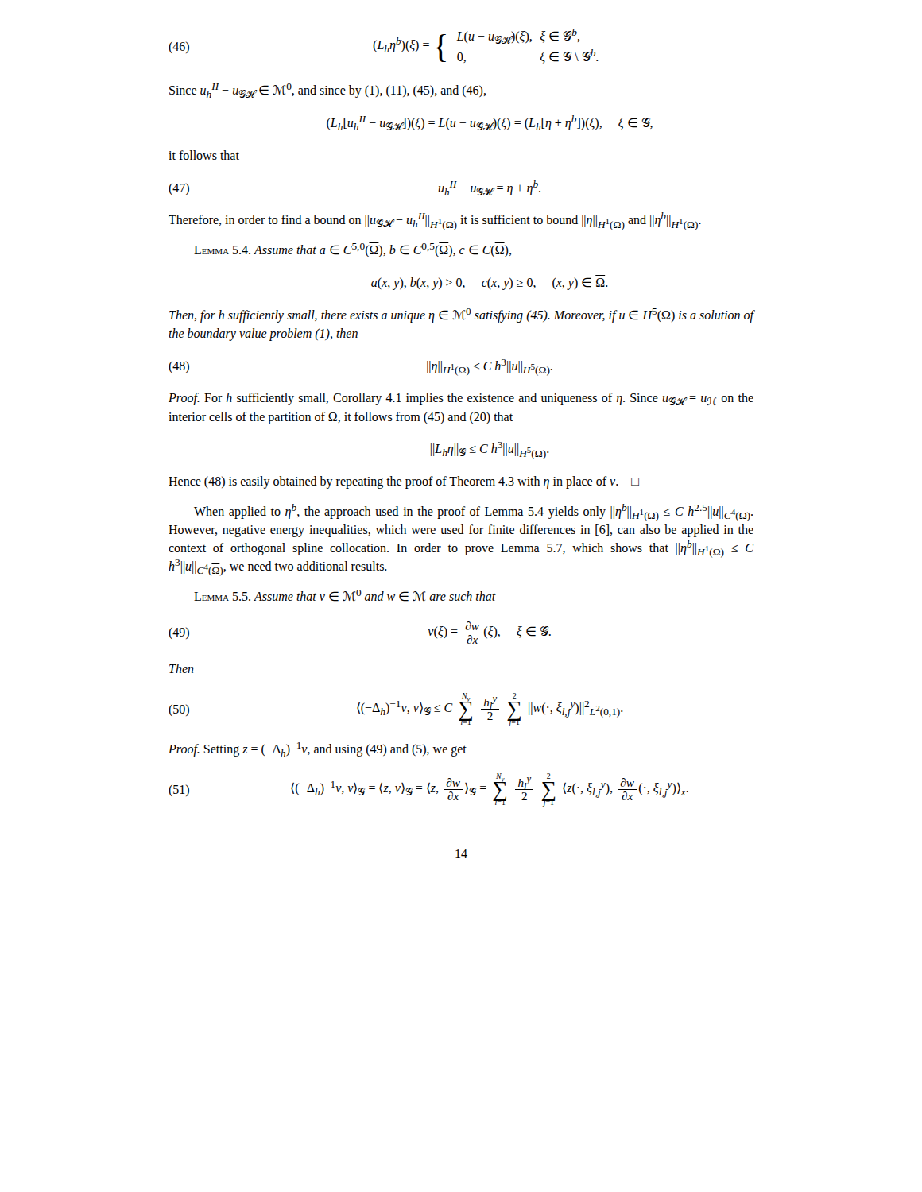(46)
(Lhηb)(ξ) = {
| L ( u − u 𝒢ℋ )( ξ ), | ξ ∈ 𝒢 b , |
| 0, | ξ ∈ 𝒢 \ 𝒢 b . |
Since uhII − u𝒢ℋ ∈ ℳ0, and since by (1), (11), (45), and (46),
(Lh[uhII − u𝒢ℋ])(ξ) = L(u − u𝒢ℋ)(ξ) = (Lh[η + ηb])(ξ), ξ ∈ 𝒢,
it follows that
(47)
uhII − u𝒢ℋ = η + ηb.
Therefore, in order to find a bound on ||u𝒢ℋ − uhII||H1(Ω) it is sufficient to bound ||η||H1(Ω) and ||ηb||H1(Ω).
Lemma 5.4. Assume that a ∈ C5,0(Ω), b ∈ C0,5(Ω), c ∈ C(Ω),
a(x, y), b(x, y) > 0, c(x, y) ≥ 0, (x, y) ∈ Ω.
Then, for h sufficiently small, there exists a unique η ∈ ℳ0 satisfying (45). Moreover, if u ∈ H5(Ω) is a solution of the boundary value problem (1), then
(48)
||η||H1(Ω) ≤ C h3||u||H5(Ω).
Proof. For h sufficiently small, Corollary 4.1 implies the existence and uniqueness of η. Since u𝒢ℋ = uℋ on the interior cells of the partition of Ω, it follows from (45) and (20) that
||Lhη||𝒢 ≤ C h3||u||H5(Ω).
Hence (48) is easily obtained by repeating the proof of Theorem 4.3 with η in place of v. □
When applied to ηb, the approach used in the proof of Lemma 5.4 yields only ||ηb||H1(Ω) ≤ C h2.5||u||C4(Ω). However, negative energy inequalities, which were used for finite differences in [6], can also be applied in the context of orthogonal spline collocation. In order to prove Lemma 5.7, which shows that ||ηb||H1(Ω) ≤ C h3||u||C4(Ω), we need two additional results.
Lemma 5.5. Assume that v ∈ ℳ0 and w ∈ ℳ are such that
(49)
v(ξ) = ∂w∂x(ξ), ξ ∈ 𝒢.
Then
(50)
⟨(−Δh)−1v, v⟩𝒢 ≤ C Ny∑l=1 hly 2 2∑j=1 ||w(·, ξl,jy)||2L2(0,1).
Proof. Setting z = (−Δh)−1v, and using (49) and (5), we get
(51)
⟨(−Δh)−1v, v⟩𝒢 = ⟨z, v⟩𝒢 = ⟨z, ∂w∂x⟩𝒢 = Ny∑l=1 hly 2 2∑j=1 ⟨z(·, ξl,jy), ∂w∂x(·, ξl,jy)⟩x.
14